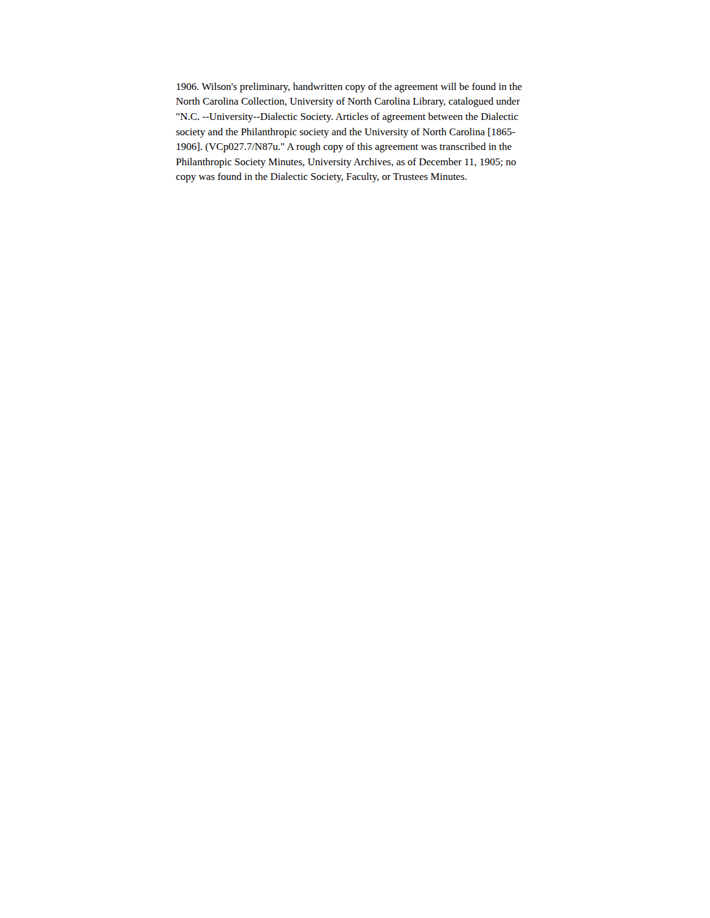1906. Wilson's preliminary, handwritten copy of the agreement will be found in the North Carolina Collection, University of North Carolina Library, catalogued under "N.C. --University--Dialectic Society. Articles of agreement between the Dialectic society and the Philanthropic society and the University of North Carolina [1865-1906]. (VCp027.7/N87u." A rough copy of this agreement was transcribed in the Philanthropic Society Minutes, University Archives, as of December 11, 1905; no copy was found in the Dialectic Society, Faculty, or Trustees Minutes.